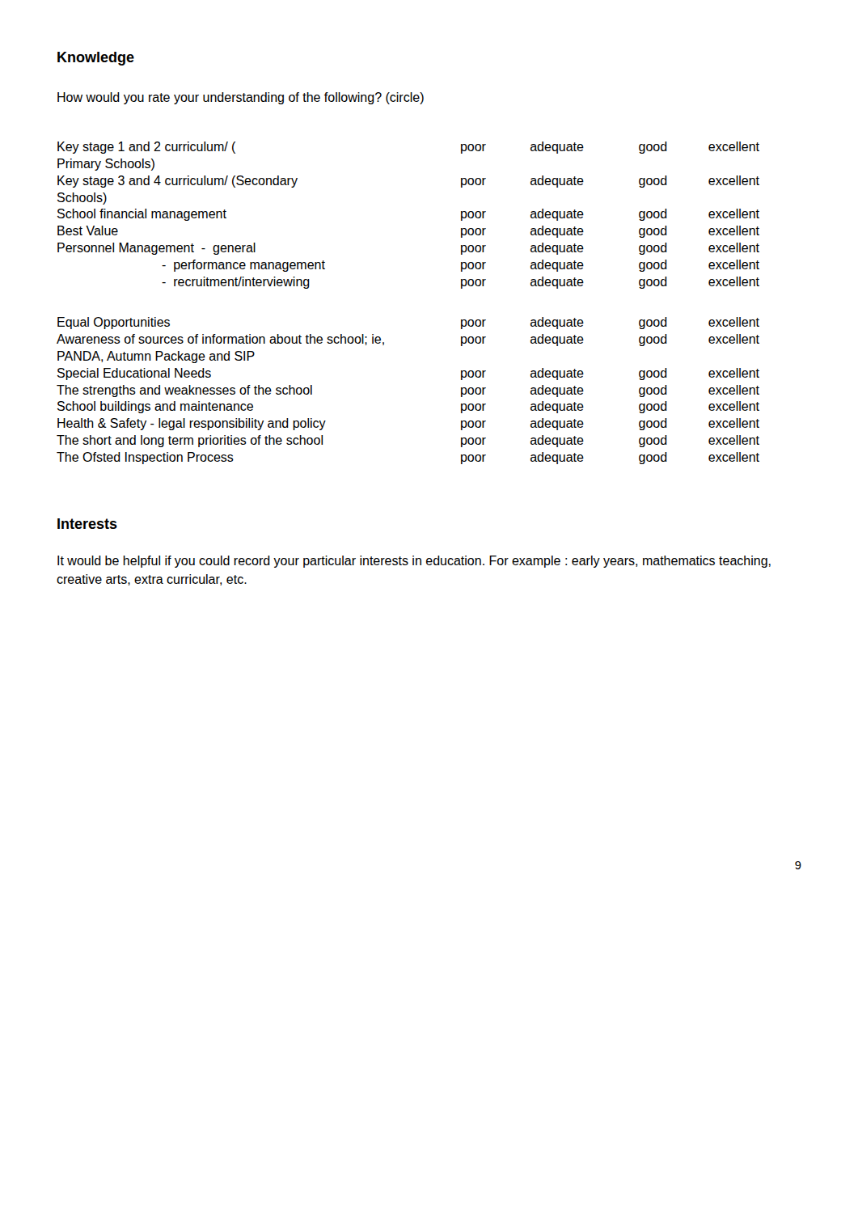Knowledge
How would you rate your understanding of the following? (circle)
| Key stage 1 and 2 curriculum/ ( Primary Schools) | poor | adequate | good | excellent |
| Key stage 3 and 4 curriculum/ (Secondary Schools) | poor | adequate | good | excellent |
| School financial management | poor | adequate | good | excellent |
| Best Value | poor | adequate | good | excellent |
| Personnel Management - general | poor | adequate | good | excellent |
| - performance management | poor | adequate | good | excellent |
| - recruitment/interviewing | poor | adequate | good | excellent |
| Equal Opportunities | poor | adequate | good | excellent |
| Awareness of sources of information about the school; ie, PANDA, Autumn Package and SIP | poor | adequate | good | excellent |
| Special Educational Needs | poor | adequate | good | excellent |
| The strengths and weaknesses of the school | poor | adequate | good | excellent |
| School buildings and maintenance | poor | adequate | good | excellent |
| Health & Safety - legal responsibility and policy | poor | adequate | good | excellent |
| The short and long term priorities of the school | poor | adequate | good | excellent |
| The Ofsted Inspection Process | poor | adequate | good | excellent |
Interests
It would be helpful if you could record your particular interests in education. For example : early years, mathematics teaching, creative arts, extra curricular, etc.
9